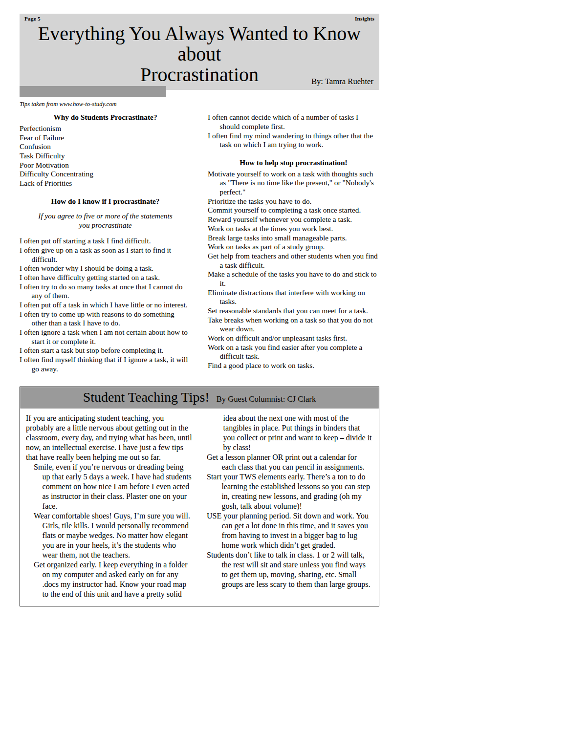Page 5 Insights
Everything You Always Wanted to Know about Procrastination
By: Tamra Ruehter
Tips taken from www.how-to-study.com
Why do Students Procrastinate?
Perfectionism
Fear of Failure
Confusion
Task Difficulty
Poor Motivation
Difficulty Concentrating
Lack of Priorities
How do I know if I procrastinate?
If you agree to five or more of the statements
you procrastinate
I often put off starting a task I find difficult.
I often give up on a task as soon as I start to find it difficult.
I often wonder why I should be doing a task.
I often have difficulty getting started on a task.
I often try to do so many tasks at once that I cannot do any of them.
I often put off a task in which I have little or no interest.
I often try to come up with reasons to do something other than a task I have to do.
I often ignore a task when I am not certain about how to start it or complete it.
I often start a task but stop before completing it.
I often find myself thinking that if I ignore a task, it will go away.
I often cannot decide which of a number of tasks I should complete first.
I often find my mind wandering to things other that the task on which I am trying to work.
How to help stop procrastination!
Motivate yourself to work on a task with thoughts such as "There is no time like the present," or "Nobody's perfect."
Prioritize the tasks you have to do.
Commit yourself to completing a task once started.
Reward yourself whenever you complete a task.
Work on tasks at the times you work best.
Break large tasks into small manageable parts.
Work on tasks as part of a study group.
Get help from teachers and other students when you find a task difficult.
Make a schedule of the tasks you have to do and stick to it.
Eliminate distractions that interfere with working on tasks.
Set reasonable standards that you can meet for a task.
Take breaks when working on a task so that you do not wear down.
Work on difficult and/or unpleasant tasks first.
Work on a task you find easier after you complete a difficult task.
Find a good place to work on tasks.
Student Teaching Tips!By Guest Columnist: CJ Clark
If you are anticipating student teaching, you probably are a little nervous about getting out in the classroom, every day, and trying what has been, until now, an intellectual exercise. I have just a few tips that have really been helping me out so far.
Smile, even if you’re nervous or dreading being up that early 5 days a week. I have had students comment on how nice I am before I even acted as instructor in their class. Plaster one on your face.
Wear comfortable shoes! Guys, I’m sure you will. Girls, tile kills. I would personally recommend flats or maybe wedges. No matter how elegant you are in your heels, it’s the students who wear them, not the teachers.
Get organized early. I keep everything in a folder on my computer and asked early on for any .docs my instructor had. Know your road map to the end of this unit and have a pretty solid idea about the next one with most of the tangibles in place. Put things in binders that you collect or print and want to keep – divide it by class!
Get a lesson planner OR print out a calendar for each class that you can pencil in assignments.
Start your TWS elements early. There’s a ton to do learning the established lessons so you can step in, creating new lessons, and grading (oh my gosh, talk about volume)!
USE your planning period. Sit down and work. You can get a lot done in this time, and it saves you from having to invest in a bigger bag to lug home work which didn’t get graded.
Students don’t like to talk in class. 1 or 2 will talk, the rest will sit and stare unless you find ways to get them up, moving, sharing, etc. Small groups are less scary to them than large groups.